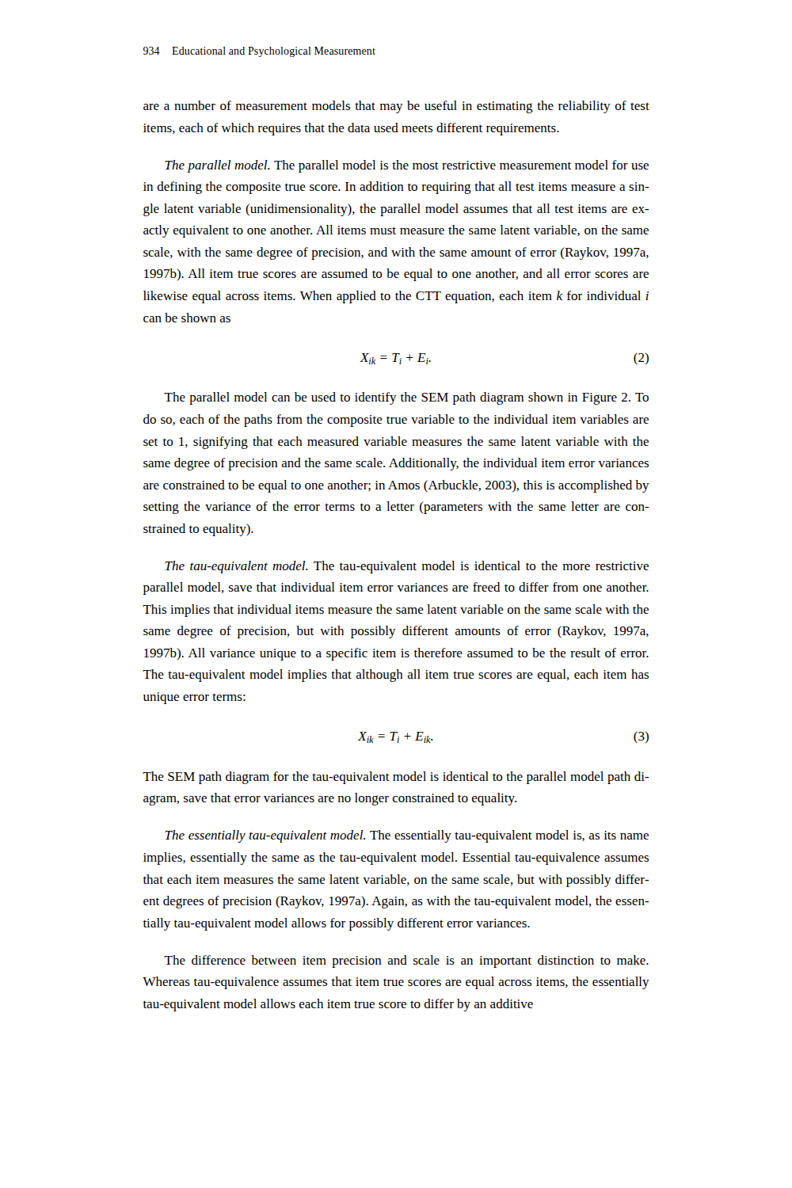934 Educational and Psychological Measurement
are a number of measurement models that may be useful in estimating the reliability of test items, each of which requires that the data used meets different requirements.
The parallel model. The parallel model is the most restrictive measurement model for use in defining the composite true score. In addition to requiring that all test items measure a single latent variable (unidimensionality), the parallel model assumes that all test items are exactly equivalent to one another. All items must measure the same latent variable, on the same scale, with the same degree of precision, and with the same amount of error (Raykov, 1997a, 1997b). All item true scores are assumed to be equal to one another, and all error scores are likewise equal across items. When applied to the CTT equation, each item k for individual i can be shown as
Xik = Ti + Ei. (2)
The parallel model can be used to identify the SEM path diagram shown in Figure 2. To do so, each of the paths from the composite true variable to the individual item variables are set to 1, signifying that each measured variable measures the same latent variable with the same degree of precision and the same scale. Additionally, the individual item error variances are constrained to be equal to one another; in Amos (Arbuckle, 2003), this is accomplished by setting the variance of the error terms to a letter (parameters with the same letter are constrained to equality).
The tau-equivalent model. The tau-equivalent model is identical to the more restrictive parallel model, save that individual item error variances are freed to differ from one another. This implies that individual items measure the same latent variable on the same scale with the same degree of precision, but with possibly different amounts of error (Raykov, 1997a, 1997b). All variance unique to a specific item is therefore assumed to be the result of error. The tau-equivalent model implies that although all item true scores are equal, each item has unique error terms:
Xik = Ti + Eik. (3)
The SEM path diagram for the tau-equivalent model is identical to the parallel model path diagram, save that error variances are no longer constrained to equality.
The essentially tau-equivalent model. The essentially tau-equivalent model is, as its name implies, essentially the same as the tau-equivalent model. Essential tau-equivalence assumes that each item measures the same latent variable, on the same scale, but with possibly different degrees of precision (Raykov, 1997a). Again, as with the tau-equivalent model, the essentially tau-equivalent model allows for possibly different error variances.
The difference between item precision and scale is an important distinction to make. Whereas tau-equivalence assumes that item true scores are equal across items, the essentially tau-equivalent model allows each item true score to differ by an additive